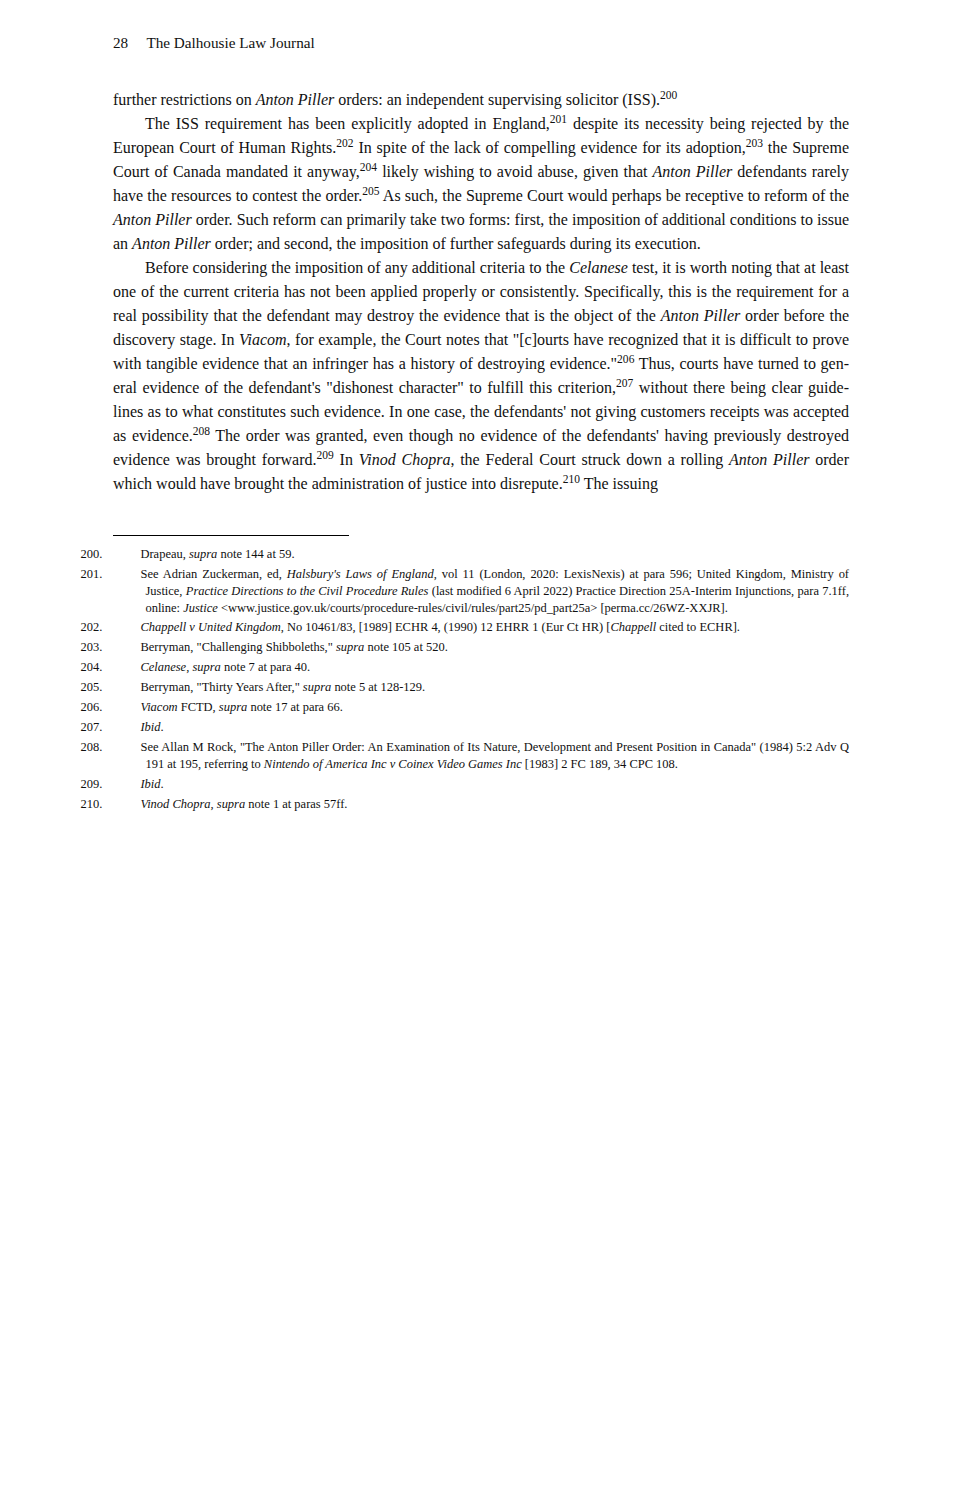28 The Dalhousie Law Journal
further restrictions on Anton Piller orders: an independent supervising solicitor (ISS).200
The ISS requirement has been explicitly adopted in England,201 despite its necessity being rejected by the European Court of Human Rights.202 In spite of the lack of compelling evidence for its adoption,203 the Supreme Court of Canada mandated it anyway,204 likely wishing to avoid abuse, given that Anton Piller defendants rarely have the resources to contest the order.205 As such, the Supreme Court would perhaps be receptive to reform of the Anton Piller order. Such reform can primarily take two forms: first, the imposition of additional conditions to issue an Anton Piller order; and second, the imposition of further safeguards during its execution.
Before considering the imposition of any additional criteria to the Celanese test, it is worth noting that at least one of the current criteria has not been applied properly or consistently. Specifically, this is the requirement for a real possibility that the defendant may destroy the evidence that is the object of the Anton Piller order before the discovery stage. In Viacom, for example, the Court notes that "[c]ourts have recognized that it is difficult to prove with tangible evidence that an infringer has a history of destroying evidence."206 Thus, courts have turned to general evidence of the defendant's "dishonest character" to fulfill this criterion,207 without there being clear guidelines as to what constitutes such evidence. In one case, the defendants' not giving customers receipts was accepted as evidence.208 The order was granted, even though no evidence of the defendants' having previously destroyed evidence was brought forward.209 In Vinod Chopra, the Federal Court struck down a rolling Anton Piller order which would have brought the administration of justice into disrepute.210 The issuing
200. Drapeau, supra note 144 at 59.
201. See Adrian Zuckerman, ed, Halsbury's Laws of England, vol 11 (London, 2020: LexisNexis) at para 596; United Kingdom, Ministry of Justice, Practice Directions to the Civil Procedure Rules (last modified 6 April 2022) Practice Direction 25A-Interim Injunctions, para 7.1ff, online: Justice <www.justice.gov.uk/courts/procedure-rules/civil/rules/part25/pd_part25a> [perma.cc/26WZ-XXJR].
202. Chappell v United Kingdom, No 10461/83, [1989] ECHR 4, (1990) 12 EHRR 1 (Eur Ct HR) [Chappell cited to ECHR].
203. Berryman, "Challenging Shibboleths," supra note 105 at 520.
204. Celanese, supra note 7 at para 40.
205. Berryman, "Thirty Years After," supra note 5 at 128-129.
206. Viacom FCTD, supra note 17 at para 66.
207. Ibid.
208. See Allan M Rock, "The Anton Piller Order: An Examination of Its Nature, Development and Present Position in Canada" (1984) 5:2 Adv Q 191 at 195, referring to Nintendo of America Inc v Coinex Video Games Inc [1983] 2 FC 189, 34 CPC 108.
209. Ibid.
210. Vinod Chopra, supra note 1 at paras 57ff.